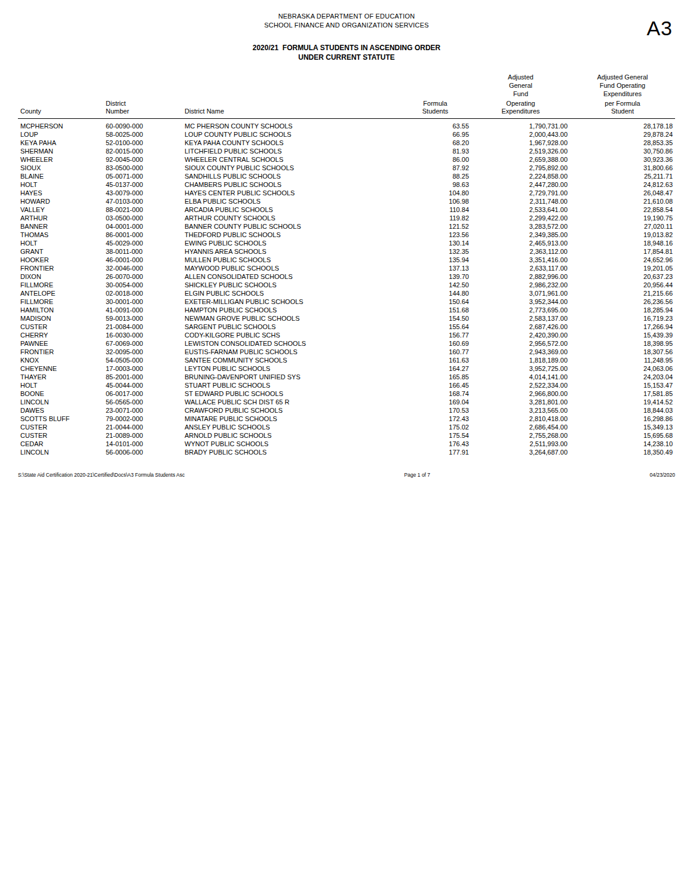A3
NEBRASKA DEPARTMENT OF EDUCATION
SCHOOL FINANCE AND ORGANIZATION SERVICES
2020/21 FORMULA STUDENTS IN ASCENDING ORDER
UNDER CURRENT STATUTE
| | | | | Adjusted General Fund | Adjusted General Fund Operating Expenditures |
| --- | --- | --- | --- | --- | --- |
| County | District Number | District Name | Formula Students | Operating Expenditures | per Formula Student |
| MCPHERSON | 60-0090-000 | MC PHERSON COUNTY SCHOOLS | 63.55 | 1,790,731.00 | 28,178.18 |
| LOUP | 58-0025-000 | LOUP COUNTY PUBLIC SCHOOLS | 66.95 | 2,000,443.00 | 29,878.24 |
| KEYA PAHA | 52-0100-000 | KEYA PAHA COUNTY SCHOOLS | 68.20 | 1,967,928.00 | 28,853.35 |
| SHERMAN | 82-0015-000 | LITCHFIELD PUBLIC SCHOOLS | 81.93 | 2,519,326.00 | 30,750.86 |
| WHEELER | 92-0045-000 | WHEELER CENTRAL SCHOOLS | 86.00 | 2,659,388.00 | 30,923.36 |
| SIOUX | 83-0500-000 | SIOUX COUNTY PUBLIC SCHOOLS | 87.92 | 2,795,892.00 | 31,800.66 |
| BLAINE | 05-0071-000 | SANDHILLS PUBLIC SCHOOLS | 88.25 | 2,224,858.00 | 25,211.71 |
| HOLT | 45-0137-000 | CHAMBERS PUBLIC SCHOOLS | 98.63 | 2,447,280.00 | 24,812.63 |
| HAYES | 43-0079-000 | HAYES CENTER PUBLIC SCHOOLS | 104.80 | 2,729,791.00 | 26,048.47 |
| HOWARD | 47-0103-000 | ELBA PUBLIC SCHOOLS | 106.98 | 2,311,748.00 | 21,610.08 |
| VALLEY | 88-0021-000 | ARCADIA PUBLIC SCHOOLS | 110.84 | 2,533,641.00 | 22,858.54 |
| ARTHUR | 03-0500-000 | ARTHUR COUNTY SCHOOLS | 119.82 | 2,299,422.00 | 19,190.75 |
| BANNER | 04-0001-000 | BANNER COUNTY PUBLIC SCHOOLS | 121.52 | 3,283,572.00 | 27,020.11 |
| THOMAS | 86-0001-000 | THEDFORD PUBLIC SCHOOLS | 123.56 | 2,349,385.00 | 19,013.82 |
| HOLT | 45-0029-000 | EWING PUBLIC SCHOOLS | 130.14 | 2,465,913.00 | 18,948.16 |
| GRANT | 38-0011-000 | HYANNIS AREA SCHOOLS | 132.35 | 2,363,112.00 | 17,854.81 |
| HOOKER | 46-0001-000 | MULLEN PUBLIC SCHOOLS | 135.94 | 3,351,416.00 | 24,652.96 |
| FRONTIER | 32-0046-000 | MAYWOOD PUBLIC SCHOOLS | 137.13 | 2,633,117.00 | 19,201.05 |
| DIXON | 26-0070-000 | ALLEN CONSOLIDATED SCHOOLS | 139.70 | 2,882,996.00 | 20,637.23 |
| FILLMORE | 30-0054-000 | SHICKLEY PUBLIC SCHOOLS | 142.50 | 2,986,232.00 | 20,956.44 |
| ANTELOPE | 02-0018-000 | ELGIN PUBLIC SCHOOLS | 144.80 | 3,071,961.00 | 21,215.66 |
| FILLMORE | 30-0001-000 | EXETER-MILLIGAN PUBLIC SCHOOLS | 150.64 | 3,952,344.00 | 26,236.56 |
| HAMILTON | 41-0091-000 | HAMPTON PUBLIC SCHOOLS | 151.68 | 2,773,695.00 | 18,285.94 |
| MADISON | 59-0013-000 | NEWMAN GROVE PUBLIC SCHOOLS | 154.50 | 2,583,137.00 | 16,719.23 |
| CUSTER | 21-0084-000 | SARGENT PUBLIC SCHOOLS | 155.64 | 2,687,426.00 | 17,266.94 |
| CHERRY | 16-0030-000 | CODY-KILGORE PUBLIC SCHS | 156.77 | 2,420,390.00 | 15,439.39 |
| PAWNEE | 67-0069-000 | LEWISTON CONSOLIDATED SCHOOLS | 160.69 | 2,956,572.00 | 18,398.95 |
| FRONTIER | 32-0095-000 | EUSTIS-FARNAM PUBLIC SCHOOLS | 160.77 | 2,943,369.00 | 18,307.56 |
| KNOX | 54-0505-000 | SANTEE COMMUNITY SCHOOLS | 161.63 | 1,818,189.00 | 11,248.95 |
| CHEYENNE | 17-0003-000 | LEYTON PUBLIC SCHOOLS | 164.27 | 3,952,725.00 | 24,063.06 |
| THAYER | 85-2001-000 | BRUNING-DAVENPORT UNIFIED SYS | 165.85 | 4,014,141.00 | 24,203.04 |
| HOLT | 45-0044-000 | STUART PUBLIC SCHOOLS | 166.45 | 2,522,334.00 | 15,153.47 |
| BOONE | 06-0017-000 | ST EDWARD PUBLIC SCHOOLS | 168.74 | 2,966,800.00 | 17,581.85 |
| LINCOLN | 56-0565-000 | WALLACE PUBLIC SCH DIST 65 R | 169.04 | 3,281,801.00 | 19,414.52 |
| DAWES | 23-0071-000 | CRAWFORD PUBLIC SCHOOLS | 170.53 | 3,213,565.00 | 18,844.03 |
| SCOTTS BLUFF | 79-0002-000 | MINATARE PUBLIC SCHOOLS | 172.43 | 2,810,418.00 | 16,298.86 |
| CUSTER | 21-0044-000 | ANSLEY PUBLIC SCHOOLS | 175.02 | 2,686,454.00 | 15,349.13 |
| CUSTER | 21-0089-000 | ARNOLD PUBLIC SCHOOLS | 175.54 | 2,755,268.00 | 15,695.68 |
| CEDAR | 14-0101-000 | WYNOT PUBLIC SCHOOLS | 176.43 | 2,511,993.00 | 14,238.10 |
| LINCOLN | 56-0006-000 | BRADY PUBLIC SCHOOLS | 177.91 | 3,264,687.00 | 18,350.49 |
S:\State Aid Certification 2020-21\Certified\Docs\A3 Formula Students Asc
Page 1 of 7
04/23/2020